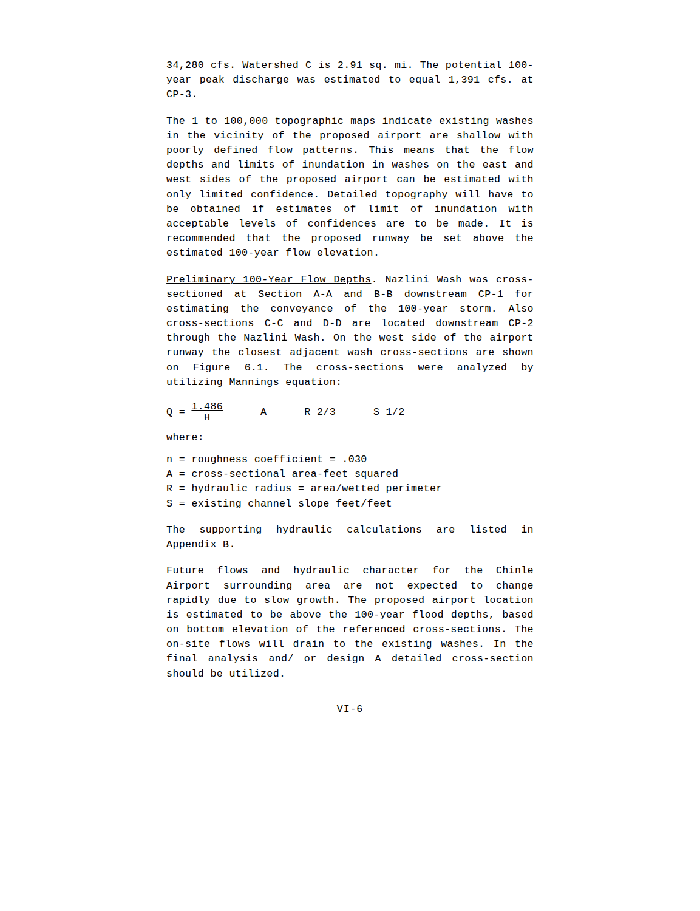34,280 cfs. Watershed C is 2.91 sq. mi. The potential 100-year peak discharge was estimated to equal 1,391 cfs. at CP-3.
The 1 to 100,000 topographic maps indicate existing washes in the vicinity of the proposed airport are shallow with poorly defined flow patterns. This means that the flow depths and limits of inundation in washes on the east and west sides of the proposed airport can be estimated with only limited confidence. Detailed topography will have to be obtained if estimates of limit of inundation with acceptable levels of confidences are to be made. It is recommended that the proposed runway be set above the estimated 100-year flow elevation.
Preliminary 100-Year Flow Depths. Nazlini Wash was cross-sectioned at Section A-A and B-B downstream CP-1 for estimating the conveyance of the 100-year storm. Also cross-sections C-C and D-D are located downstream CP-2 through the Nazlini Wash. On the west side of the airport runway the closest adjacent wash cross-sections are shown on Figure 6.1. The cross-sections were analyzed by utilizing Mannings equation:
Q = 1.486 H A R 2/3 S 1/2
where:
n = roughness coefficient = .030 A = cross-sectional area-feet squared R = hydraulic radius = area/wetted perimeter S = existing channel slope feet/feet
The supporting hydraulic calculations are listed in Appendix B.
Future flows and hydraulic character for the Chinle Airport surrounding area are not expected to change rapidly due to slow growth. The proposed airport location is estimated to be above the 100-year flood depths, based on bottom elevation of the referenced cross-sections. The on-site flows will drain to the existing washes. In the final analysis and/ or design A detailed cross-section should be utilized.
VI-6